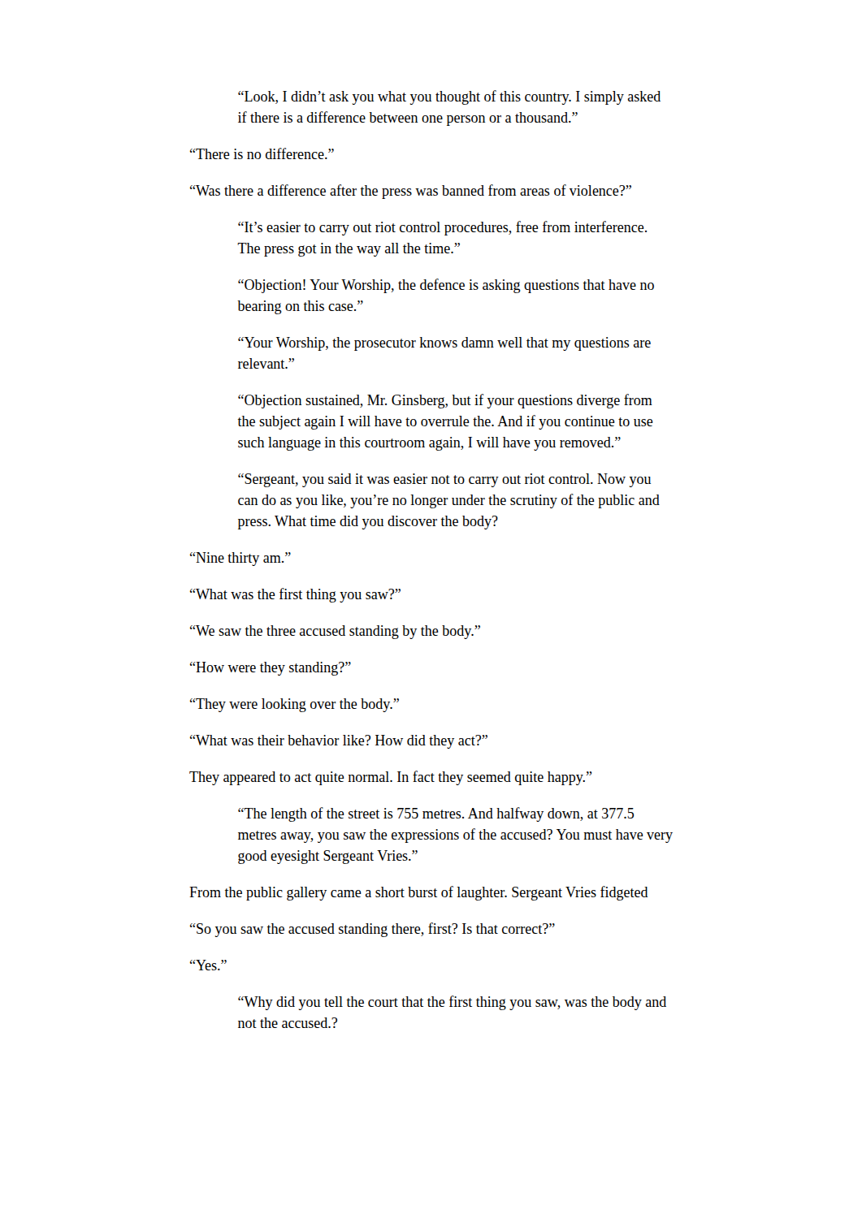“Look, I didn’t ask you what you thought of this country. I simply asked if there is a difference between one person or a thousand.”
“There is no difference.”
“Was there a difference after the press was banned from areas of violence?”
“It’s easier to carry out riot control procedures, free from interference. The press got in the way all the time.”
“Objection! Your Worship, the defence is asking questions that have no bearing on this case.”
“Your Worship, the prosecutor knows damn well that my questions are relevant.”
“Objection sustained, Mr. Ginsberg, but if your questions diverge from the subject again I will have to overrule the. And if you continue to use such language in this courtroom again, I will have you removed.”
“Sergeant, you said it was easier not to carry out riot control. Now you can do as you like, you’re no longer under the scrutiny of the public and press. What time did you discover the body?
“Nine thirty am.”
“What was the first thing you saw?”
“We saw the three accused standing by the body.”
“How were they standing?”
“They were looking over the body.”
“What was their behavior like? How did they act?”
They appeared to act quite normal. In fact they seemed quite happy.”
“The length of the street is 755 metres. And halfway down, at 377.5 metres away, you saw the expressions of the accused? You must have very good eyesight Sergeant Vries.”
From the public gallery came a short burst of laughter. Sergeant Vries fidgeted
“So you saw the accused standing there, first? Is that correct?”
“Yes.”
“Why did you tell the court that the first thing you saw, was the body and not the accused.?